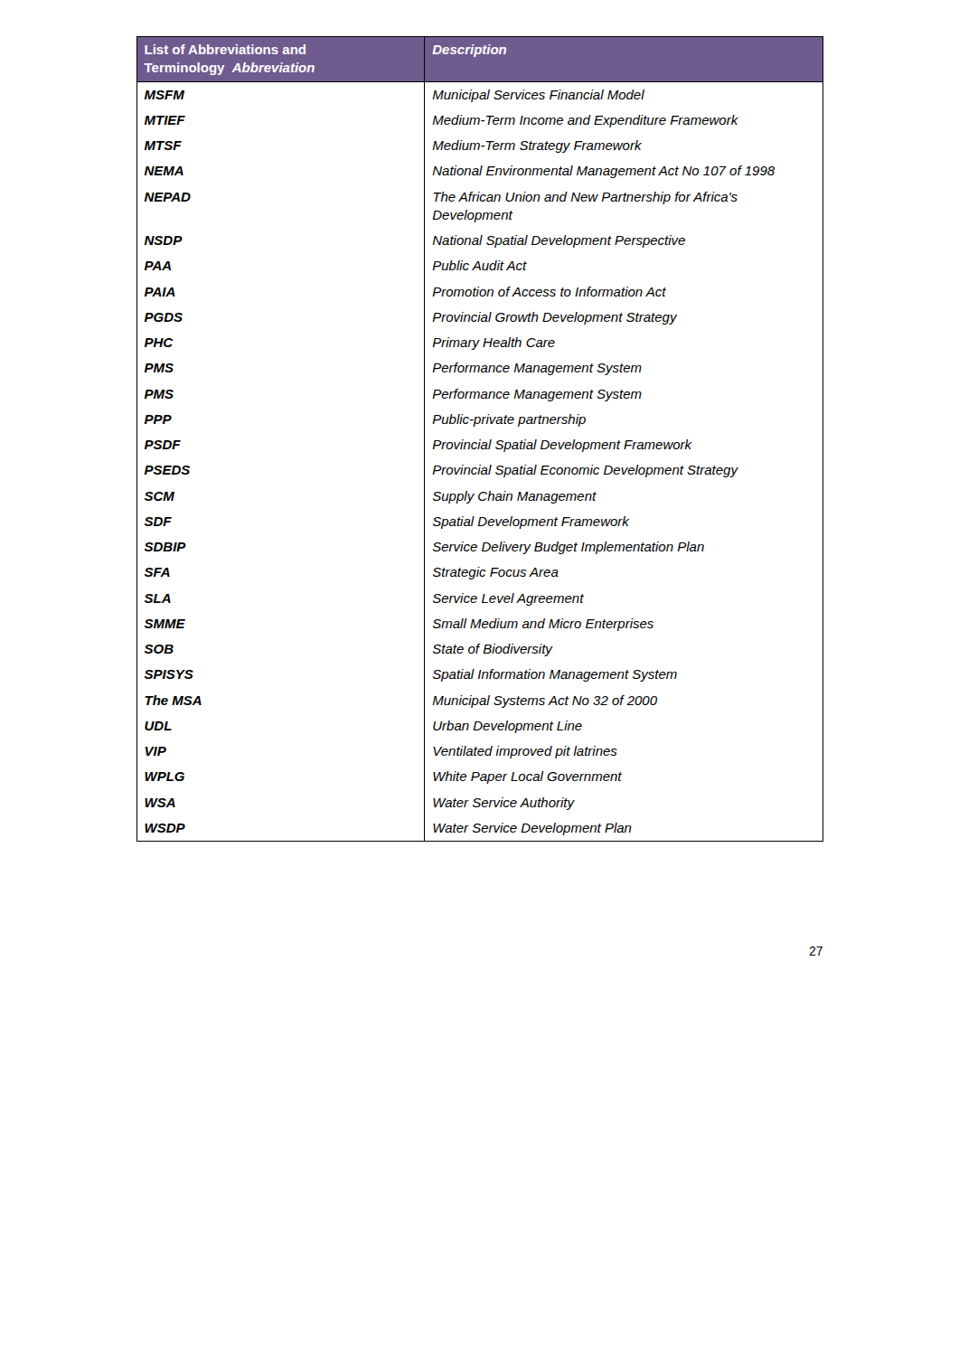| List of Abbreviations and Terminology Abbreviation | Description |
| --- | --- |
| MSFM | Municipal Services Financial Model |
| MTIEF | Medium-Term Income and Expenditure Framework |
| MTSF | Medium-Term Strategy Framework |
| NEMA | National Environmental Management Act No 107 of 1998 |
| NEPAD | The African Union and New Partnership for Africa's Development |
| NSDP | National Spatial Development Perspective |
| PAA | Public Audit Act |
| PAIA | Promotion of Access to Information Act |
| PGDS | Provincial Growth Development Strategy |
| PHC | Primary Health Care |
| PMS | Performance Management System |
| PMS | Performance Management System |
| PPP | Public-private partnership |
| PSDF | Provincial Spatial Development Framework |
| PSEDS | Provincial Spatial Economic Development Strategy |
| SCM | Supply Chain Management |
| SDF | Spatial Development Framework |
| SDBIP | Service Delivery Budget Implementation Plan |
| SFA | Strategic Focus Area |
| SLA | Service Level Agreement |
| SMME | Small Medium and Micro Enterprises |
| SOB | State of Biodiversity |
| SPISYS | Spatial Information Management System |
| The MSA | Municipal Systems Act No 32 of 2000 |
| UDL | Urban Development Line |
| VIP | Ventilated improved pit latrines |
| WPLG | White Paper Local Government |
| WSA | Water Service Authority |
| WSDP | Water Service Development Plan |
27